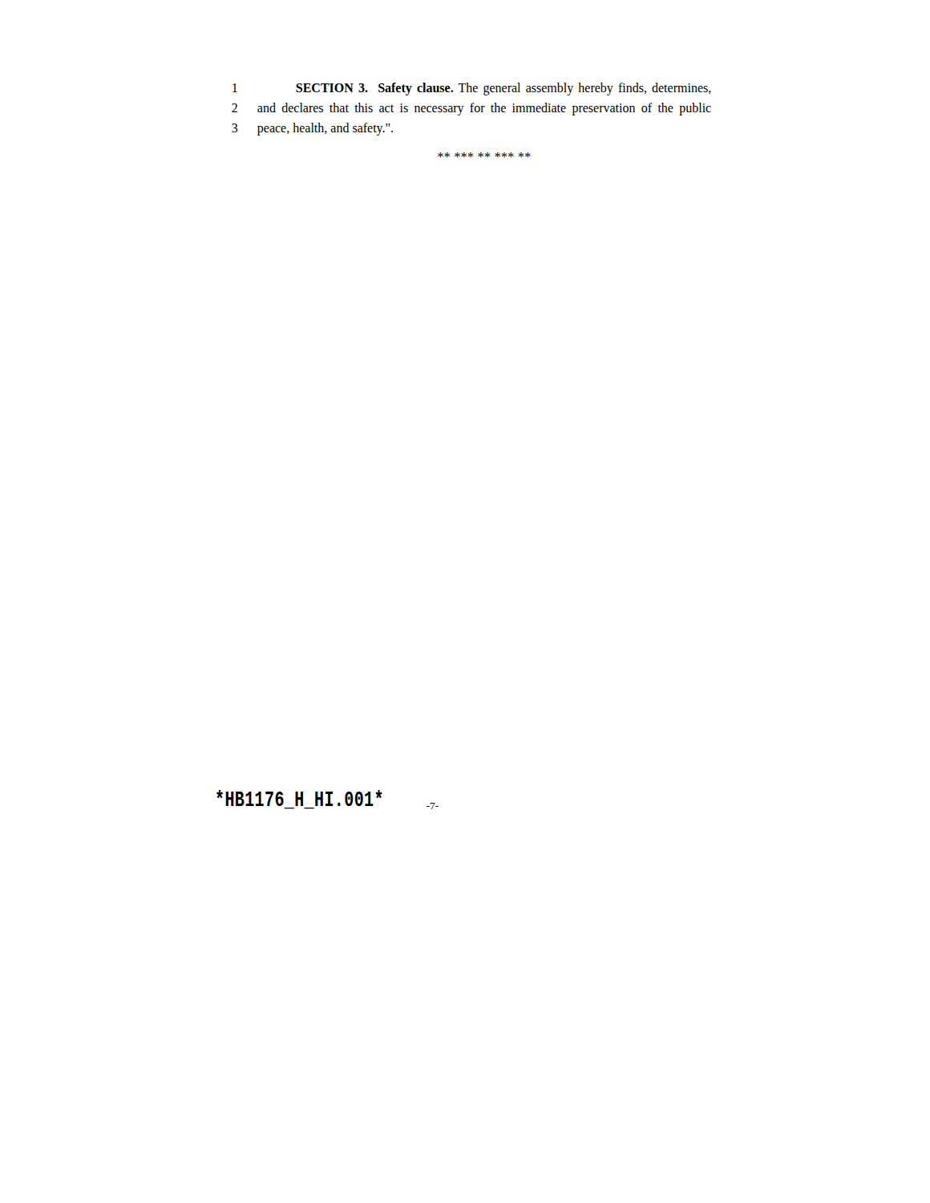1
2
3
SECTION 3. Safety clause. The general assembly hereby finds, determines, and declares that this act is necessary for the immediate preservation of the public peace, health, and safety.".
** *** ** *** **
*HB1176_H_HI.001*-7-